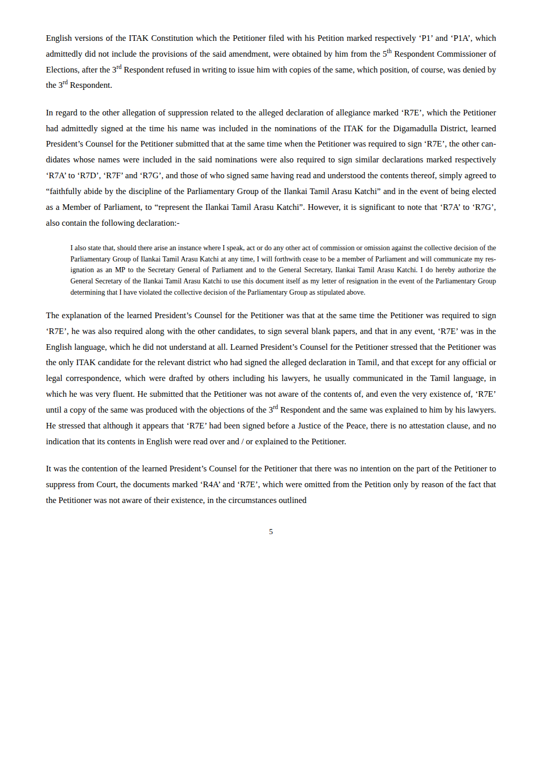English versions of the ITAK Constitution which the Petitioner filed with his Petition marked respectively ‘P1’ and ‘P1A’, which admittedly did not include the provisions of the said amendment, were obtained by him from the 5th Respondent Commissioner of Elections, after the 3rd Respondent refused in writing to issue him with copies of the same, which position, of course, was denied by the 3rd Respondent.
In regard to the other allegation of suppression related to the alleged declaration of allegiance marked ‘R7E’, which the Petitioner had admittedly signed at the time his name was included in the nominations of the ITAK for the Digamadulla District, learned President’s Counsel for the Petitioner submitted that at the same time when the Petitioner was required to sign ‘R7E’, the other candidates whose names were included in the said nominations were also required to sign similar declarations marked respectively ‘R7A’ to ‘R7D’, ‘R7F’ and ‘R7G’, and those of who signed same having read and understood the contents thereof, simply agreed to “faithfully abide by the discipline of the Parliamentary Group of the Ilankai Tamil Arasu Katchi” and in the event of being elected as a Member of Parliament, to “represent the Ilankai Tamil Arasu Katchi”. However, it is significant to note that ‘R7A’ to ‘R7G’, also contain the following declaration:-
I also state that, should there arise an instance where I speak, act or do any other act of commission or omission against the collective decision of the Parliamentary Group of Ilankai Tamil Arasu Katchi at any time, I will forthwith cease to be a member of Parliament and will communicate my resignation as an MP to the Secretary General of Parliament and to the General Secretary, Ilankai Tamil Arasu Katchi. I do hereby authorize the General Secretary of the Ilankai Tamil Arasu Katchi to use this document itself as my letter of resignation in the event of the Parliamentary Group determining that I have violated the collective decision of the Parliamentary Group as stipulated above.
The explanation of the learned President’s Counsel for the Petitioner was that at the same time the Petitioner was required to sign ‘R7E’, he was also required along with the other candidates, to sign several blank papers, and that in any event, ‘R7E’ was in the English language, which he did not understand at all. Learned President’s Counsel for the Petitioner stressed that the Petitioner was the only ITAK candidate for the relevant district who had signed the alleged declaration in Tamil, and that except for any official or legal correspondence, which were drafted by others including his lawyers, he usually communicated in the Tamil language, in which he was very fluent. He submitted that the Petitioner was not aware of the contents of, and even the very existence of, ‘R7E’ until a copy of the same was produced with the objections of the 3rd Respondent and the same was explained to him by his lawyers. He stressed that although it appears that ‘R7E’ had been signed before a Justice of the Peace, there is no attestation clause, and no indication that its contents in English were read over and / or explained to the Petitioner.
It was the contention of the learned President’s Counsel for the Petitioner that there was no intention on the part of the Petitioner to suppress from Court, the documents marked ‘R4A’ and ‘R7E’, which were omitted from the Petition only by reason of the fact that the Petitioner was not aware of their existence, in the circumstances outlined
5